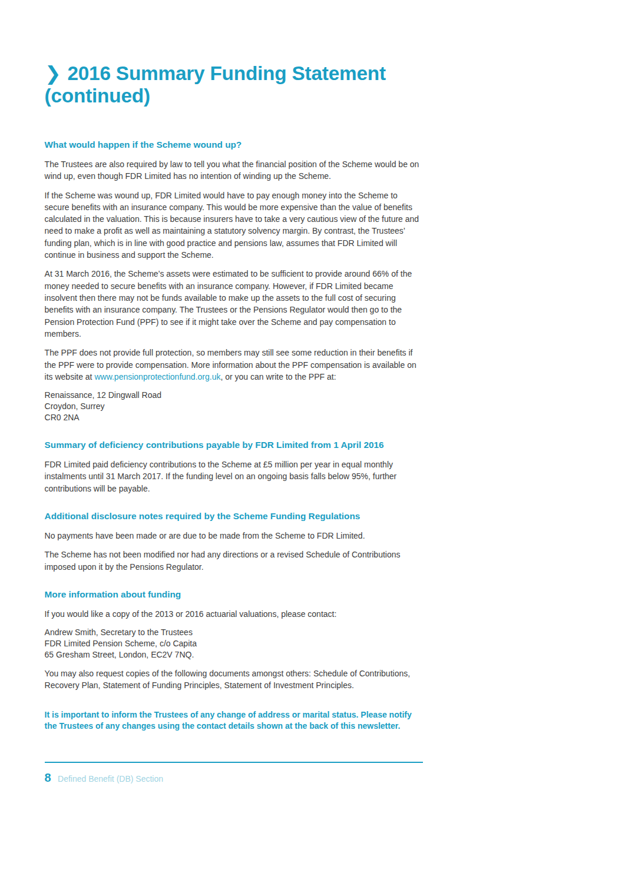❯ 2016 Summary Funding Statement (continued)
What would happen if the Scheme wound up?
The Trustees are also required by law to tell you what the financial position of the Scheme would be on wind up, even though FDR Limited has no intention of winding up the Scheme.
If the Scheme was wound up, FDR Limited would have to pay enough money into the Scheme to secure benefits with an insurance company. This would be more expensive than the value of benefits calculated in the valuation. This is because insurers have to take a very cautious view of the future and need to make a profit as well as maintaining a statutory solvency margin. By contrast, the Trustees’ funding plan, which is in line with good practice and pensions law, assumes that FDR Limited will continue in business and support the Scheme.
At 31 March 2016, the Scheme’s assets were estimated to be sufficient to provide around 66% of the money needed to secure benefits with an insurance company. However, if FDR Limited became insolvent then there may not be funds available to make up the assets to the full cost of securing benefits with an insurance company. The Trustees or the Pensions Regulator would then go to the Pension Protection Fund (PPF) to see if it might take over the Scheme and pay compensation to members.
The PPF does not provide full protection, so members may still see some reduction in their benefits if the PPF were to provide compensation. More information about the PPF compensation is available on its website at www.pensionprotectionfund.org.uk, or you can write to the PPF at:
Renaissance, 12 Dingwall Road
Croydon, Surrey
CR0 2NA
Summary of deficiency contributions payable by FDR Limited from 1 April 2016
FDR Limited paid deficiency contributions to the Scheme at £5 million per year in equal monthly instalments until 31 March 2017. If the funding level on an ongoing basis falls below 95%, further contributions will be payable.
Additional disclosure notes required by the Scheme Funding Regulations
No payments have been made or are due to be made from the Scheme to FDR Limited.
The Scheme has not been modified nor had any directions or a revised Schedule of Contributions imposed upon it by the Pensions Regulator.
More information about funding
If you would like a copy of the 2013 or 2016 actuarial valuations, please contact:
Andrew Smith, Secretary to the Trustees
FDR Limited Pension Scheme, c/o Capita
65 Gresham Street, London, EC2V 7NQ.
You may also request copies of the following documents amongst others: Schedule of Contributions, Recovery Plan, Statement of Funding Principles, Statement of Investment Principles.
It is important to inform the Trustees of any change of address or marital status. Please notify the Trustees of any changes using the contact details shown at the back of this newsletter.
8 Defined Benefit (DB) Section